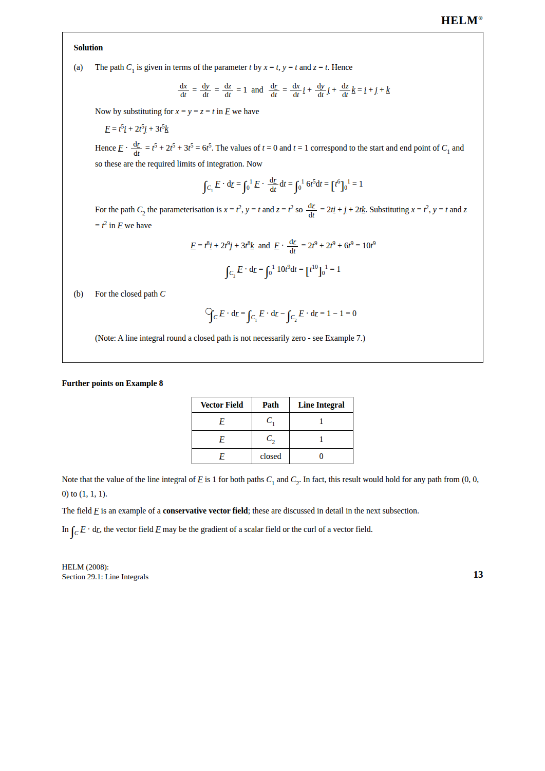HELM®
Solution
(a) The path C1 is given in terms of the parameter t by x = t, y = t and z = t. Hence
dx dt = dy dt = dz dt = 1 and dr dt = dx dt i + dy dt j + dz dt k = i + j + k
Now by substituting for x = y = z = t in F we have
F = t5 i + 2t5 j + 3t5 k
Hence F · dr dt = t5 + 2t5 + 3t5 = 6t5. The values of t = 0 and t = 1 correspond to the start and end point of C1 and so these are the required limits of integration. Now
∫C1 F · dr = ∫01 F · dr dtdt = ∫01 6t5dt = [t6] 01 = 1
For the path C2 the parameterisation is x = t2, y = t and z = t2 so dr dt = 2ti + j + 2tk. Substituting x = t2, y = t and z = t2 in F we have
F = t8 i + 2t9 j + 3t8 k and F · dr dt = 2t9 + 2t9 + 6t9 = 10t9
∫C2 F · dr = ∫01 10t9dt = [t10] 01 = 1
(b) For the closed path C
⃝∫C F · dr = ∫C1 F · dr − ∫C2 F · dr = 1 − 1 = 0
(Note: A line integral round a closed path is not necessarily zero - see Example 7.)
Further points on Example 8
| Vector Field | Path | Line Integral |
| --- | --- | --- |
| F | C 1 | 1 |
| F | C 2 | 1 |
| F | closed | 0 |
Note that the value of the line integral of F is 1 for both paths C1 and C2. In fact, this result would hold for any path from (0, 0, 0) to (1, 1, 1).
The field F is an example of a conservative vector field; these are discussed in detail in the next subsection.
In ∫C F · dr, the vector field F may be the gradient of a scalar field or the curl of a vector field.
HELM (2008):
Section 29.1: Line Integrals
13